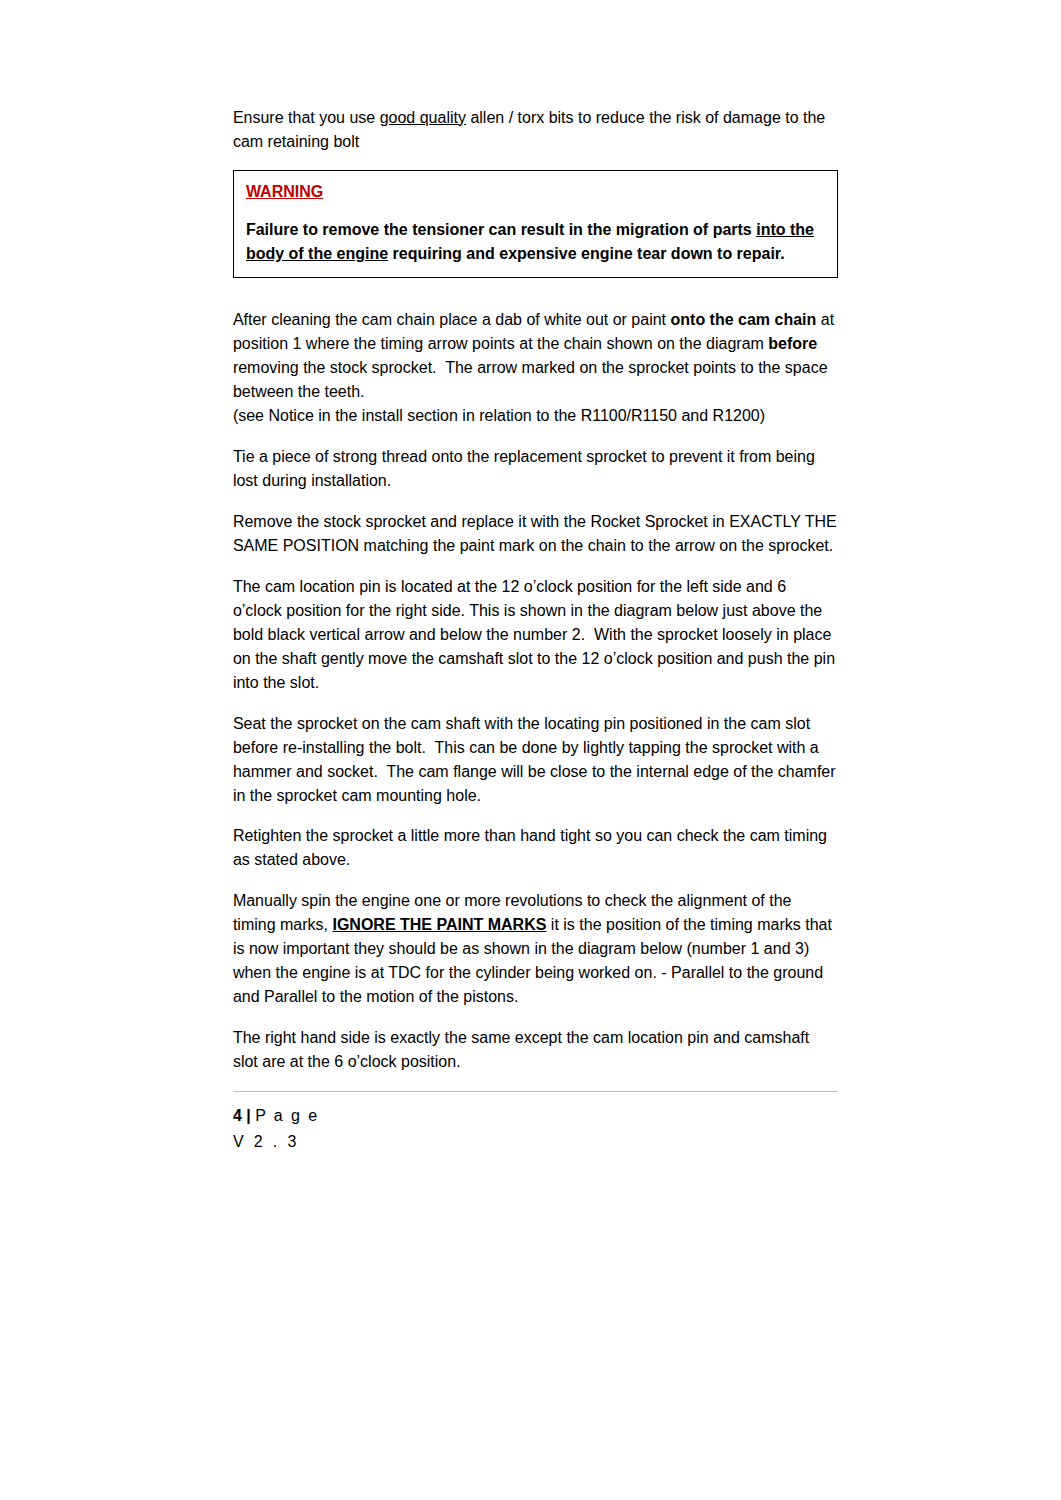Ensure that you use good quality allen / torx bits to reduce the risk of damage to the cam retaining bolt
WARNING
Failure to remove the tensioner can result in the migration of parts into the body of the engine requiring and expensive engine tear down to repair.
After cleaning the cam chain place a dab of white out or paint onto the cam chain at position 1 where the timing arrow points at the chain shown on the diagram before removing the stock sprocket. The arrow marked on the sprocket points to the space between the teeth.
(see Notice in the install section in relation to the R1100/R1150 and R1200)
Tie a piece of strong thread onto the replacement sprocket to prevent it from being lost during installation.
Remove the stock sprocket and replace it with the Rocket Sprocket in EXACTLY THE SAME POSITION matching the paint mark on the chain to the arrow on the sprocket.
The cam location pin is located at the 12 o’clock position for the left side and 6 o’clock position for the right side. This is shown in the diagram below just above the bold black vertical arrow and below the number 2. With the sprocket loosely in place on the shaft gently move the camshaft slot to the 12 o’clock position and push the pin into the slot.
Seat the sprocket on the cam shaft with the locating pin positioned in the cam slot before re-installing the bolt. This can be done by lightly tapping the sprocket with a hammer and socket. The cam flange will be close to the internal edge of the chamfer in the sprocket cam mounting hole.
Retighten the sprocket a little more than hand tight so you can check the cam timing as stated above.
Manually spin the engine one or more revolutions to check the alignment of the timing marks, IGNORE THE PAINT MARKS it is the position of the timing marks that is now important they should be as shown in the diagram below (number 1 and 3) when the engine is at TDC for the cylinder being worked on. - Parallel to the ground and Parallel to the motion of the pistons.
The right hand side is exactly the same except the cam location pin and camshaft slot are at the 6 o’clock position.
4 | P a g e
V 2 . 3